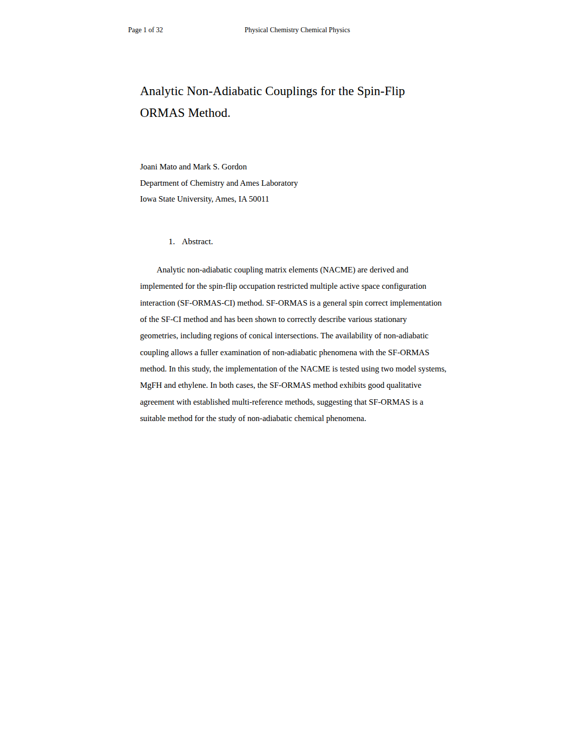Page 1 of 32
Physical Chemistry Chemical Physics
Analytic Non-Adiabatic Couplings for the Spin-Flip ORMAS Method.
Joani Mato and Mark S. Gordon
Department of Chemistry and Ames Laboratory
Iowa State University, Ames, IA 50011
1. Abstract.
Analytic non-adiabatic coupling matrix elements (NACME) are derived and implemented for the spin-flip occupation restricted multiple active space configuration interaction (SF-ORMAS-CI) method. SF-ORMAS is a general spin correct implementation of the SF-CI method and has been shown to correctly describe various stationary geometries, including regions of conical intersections. The availability of non-adiabatic coupling allows a fuller examination of non-adiabatic phenomena with the SF-ORMAS method. In this study, the implementation of the NACME is tested using two model systems, MgFH and ethylene. In both cases, the SF-ORMAS method exhibits good qualitative agreement with established multi-reference methods, suggesting that SF-ORMAS is a suitable method for the study of non-adiabatic chemical phenomena.